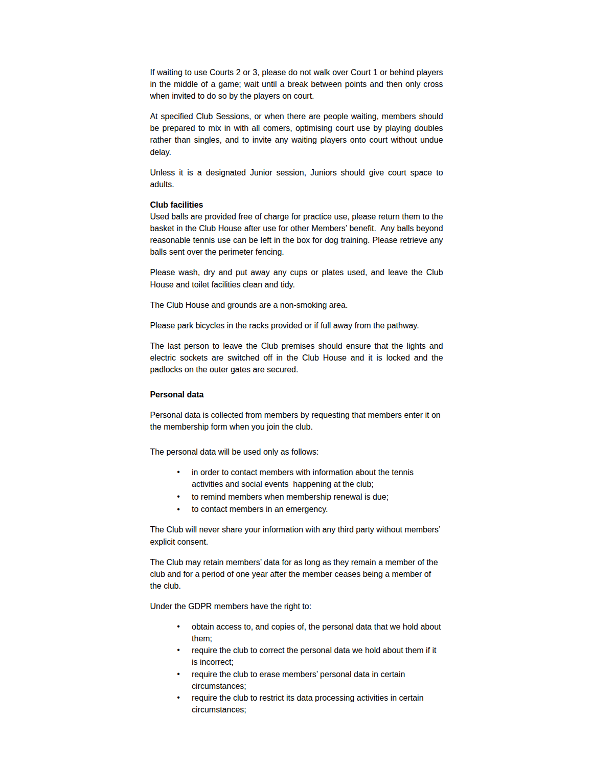If waiting to use Courts 2 or 3, please do not walk over Court 1 or behind players in the middle of a game; wait until a break between points and then only cross when invited to do so by the players on court.
At specified Club Sessions, or when there are people waiting, members should be prepared to mix in with all comers, optimising court use by playing doubles rather than singles, and to invite any waiting players onto court without undue delay.
Unless it is a designated Junior session, Juniors should give court space to adults.
Club facilities
Used balls are provided free of charge for practice use, please return them to the basket in the Club House after use for other Members’ benefit. Any balls beyond reasonable tennis use can be left in the box for dog training. Please retrieve any balls sent over the perimeter fencing.
Please wash, dry and put away any cups or plates used, and leave the Club House and toilet facilities clean and tidy.
The Club House and grounds are a non-smoking area.
Please park bicycles in the racks provided or if full away from the pathway.
The last person to leave the Club premises should ensure that the lights and electric sockets are switched off in the Club House and it is locked and the padlocks on the outer gates are secured.
Personal data
Personal data is collected from members by requesting that members enter it on the membership form when you join the club.
The personal data will be used only as follows:
in order to contact members with information about the tennis activities and social events happening at the club;
to remind members when membership renewal is due;
to contact members in an emergency.
The Club will never share your information with any third party without members’ explicit consent.
The Club may retain members’ data for as long as they remain a member of the club and for a period of one year after the member ceases being a member of the club.
Under the GDPR members have the right to:
obtain access to, and copies of, the personal data that we hold about them;
require the club to correct the personal data we hold about them if it is incorrect;
require the club to erase members’ personal data in certain circumstances;
require the club to restrict its data processing activities in certain circumstances;